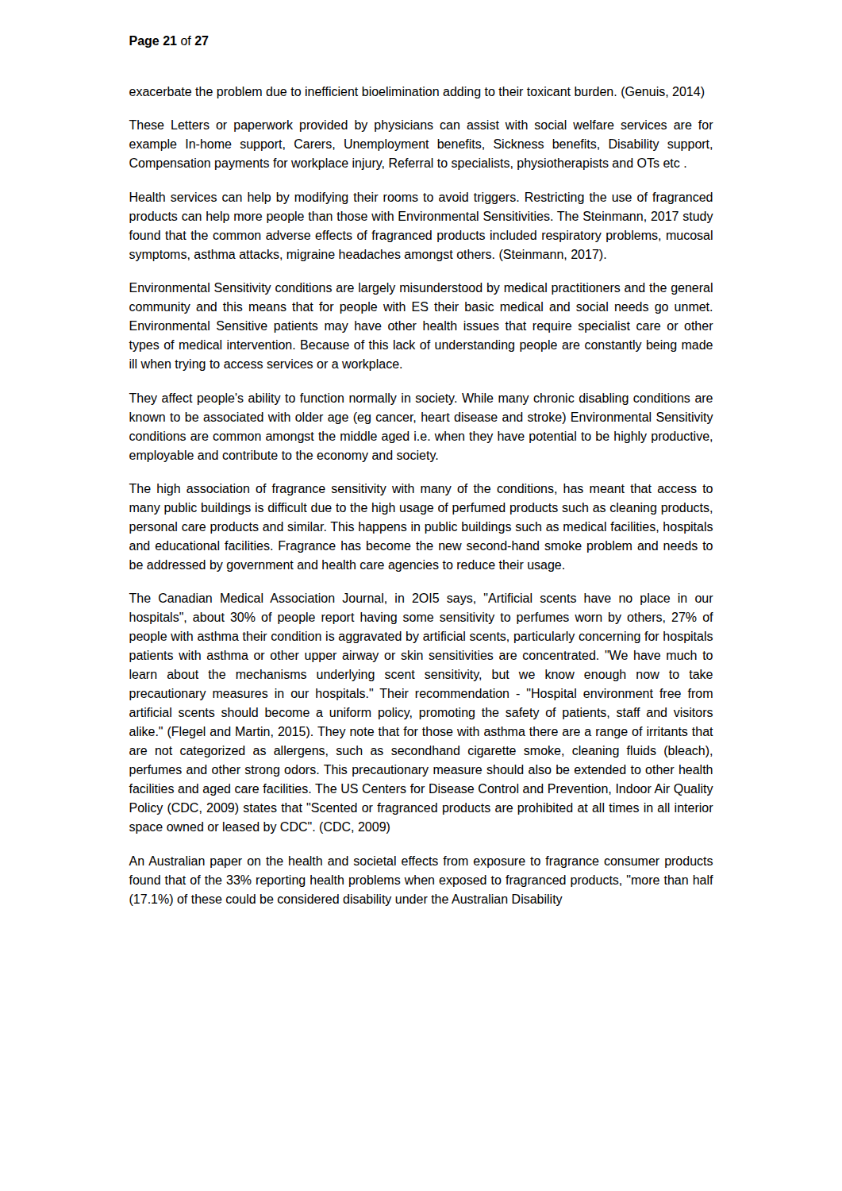Page 21 of 27
exacerbate the problem due to inefficient bioelimination adding to their toxicant burden. (Genuis, 2014)
These Letters or paperwork provided by physicians can assist with social welfare services are for example In-home support, Carers, Unemployment benefits, Sickness benefits, Disability support, Compensation payments for workplace injury, Referral to specialists, physiotherapists and OTs etc .
Health services can help by modifying their rooms to avoid triggers. Restricting the use of fragranced products can help more people than those with Environmental Sensitivities. The Steinmann, 2017 study found that the common adverse effects of fragranced products included respiratory problems, mucosal symptoms, asthma attacks, migraine headaches amongst others. (Steinmann, 2017).
Environmental Sensitivity conditions are largely misunderstood by medical practitioners and the general community and this means that for people with ES their basic medical and social needs go unmet. Environmental Sensitive patients may have other health issues that require specialist care or other types of medical intervention. Because of this lack of understanding people are constantly being made ill when trying to access services or a workplace.
They affect people's ability to function normally in society. While many chronic disabling conditions are known to be associated with older age (eg cancer, heart disease and stroke) Environmental Sensitivity conditions are common amongst the middle aged i.e. when they have potential to be highly productive, employable and contribute to the economy and society.
The high association of fragrance sensitivity with many of the conditions, has meant that access to many public buildings is difficult due to the high usage of perfumed products such as cleaning products, personal care products and similar. This happens in public buildings such as medical facilities, hospitals and educational facilities. Fragrance has become the new second-hand smoke problem and needs to be addressed by government and health care agencies to reduce their usage.
The Canadian Medical Association Journal, in 2OI5 says, "Artificial scents have no place in our hospitals", about 30% of people report having some sensitivity to perfumes worn by others, 27% of people with asthma their condition is aggravated by artificial scents, particularly concerning for hospitals patients with asthma or other upper airway or skin sensitivities are concentrated. "We have much to learn about the mechanisms underlying scent sensitivity, but we know enough now to take precautionary measures in our hospitals." Their recommendation - "Hospital environment free from artificial scents should become a uniform policy, promoting the safety of patients, staff and visitors alike." (Flegel and Martin, 2015). They note that for those with asthma there are a range of irritants that are not categorized as allergens, such as secondhand cigarette smoke, cleaning fluids (bleach), perfumes and other strong odors. This precautionary measure should also be extended to other health facilities and aged care facilities. The US Centers for Disease Control and Prevention, Indoor Air Quality Policy (CDC, 2009) states that "Scented or fragranced products are prohibited at all times in all interior space owned or leased by CDC". (CDC, 2009)
An Australian paper on the health and societal effects from exposure to fragrance consumer products found that of the 33% reporting health problems when exposed to fragranced products, "more than half (17.1%) of these could be considered disability under the Australian Disability